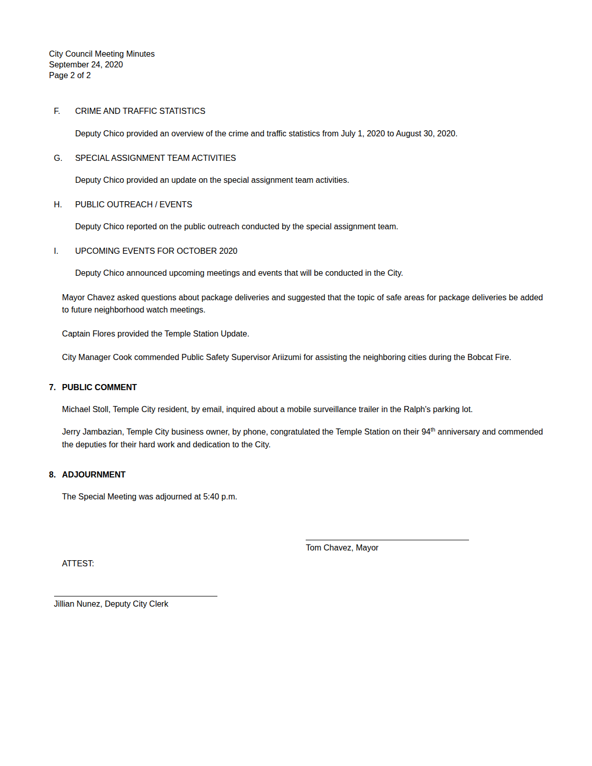City Council Meeting Minutes
September 24, 2020
Page 2 of 2
F. Crime and Traffic Statistics
Deputy Chico provided an overview of the crime and traffic statistics from July 1, 2020 to August 30, 2020.
G. Special Assignment Team Activities
Deputy Chico provided an update on the special assignment team activities.
H. Public Outreach / Events
Deputy Chico reported on the public outreach conducted by the special assignment team.
I. Upcoming Events for October 2020
Deputy Chico announced upcoming meetings and events that will be conducted in the City.
Mayor Chavez asked questions about package deliveries and suggested that the topic of safe areas for package deliveries be added to future neighborhood watch meetings.
Captain Flores provided the Temple Station Update.
City Manager Cook commended Public Safety Supervisor Ariizumi for assisting the neighboring cities during the Bobcat Fire.
7. PUBLIC COMMENT
Michael Stoll, Temple City resident, by email, inquired about a mobile surveillance trailer in the Ralph's parking lot.
Jerry Jambazian, Temple City business owner, by phone, congratulated the Temple Station on their 94th anniversary and commended the deputies for their hard work and dedication to the City.
8. ADJOURNMENT
The Special Meeting was adjourned at 5:40 p.m.
Tom Chavez, Mayor
ATTEST:
Jillian Nunez, Deputy City Clerk